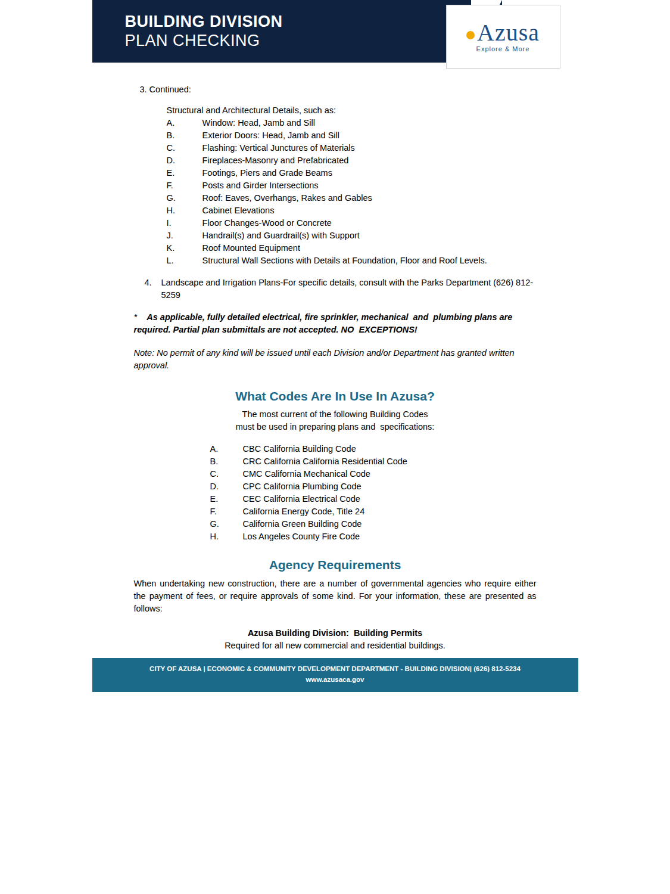BUILDING DIVISION
PLAN CHECKING
Azusa
Explore & More
3. Continued:
Structural and Architectural Details, such as:
A. Window: Head, Jamb and Sill
B. Exterior Doors: Head, Jamb and Sill
C. Flashing: Vertical Junctures of Materials
D. Fireplaces-Masonry and Prefabricated
E. Footings, Piers and Grade Beams
F. Posts and Girder Intersections
G. Roof: Eaves, Overhangs, Rakes and Gables
H. Cabinet Elevations
I. Floor Changes-Wood or Concrete
J. Handrail(s) and Guardrail(s) with Support
K. Roof Mounted Equipment
L. Structural Wall Sections with Details at Foundation, Floor and Roof Levels.
4. Landscape and Irrigation Plans-For specific details, consult with the Parks Department (626) 812-5259
* As applicable, fully detailed electrical, fire sprinkler, mechanical and plumbing plans are required. Partial plan submittals are not accepted. NO EXCEPTIONS!
Note: No permit of any kind will be issued until each Division and/or Department has granted written approval.
What Codes Are In Use In Azusa?
The most current of the following Building Codes
must be used in preparing plans and specifications:
A. CBC California Building Code
B. CRC California California Residential Code
C. CMC California Mechanical Code
D. CPC California Plumbing Code
E. CEC California Electrical Code
F. California Energy Code, Title 24
G. California Green Building Code
H. Los Angeles County Fire Code
Agency Requirements
When undertaking new construction, there are a number of governmental agencies who require either the payment of fees, or require approvals of some kind. For your information, these are presented as follows:
Azusa Building Division: Building Permits
Required for all new commercial and residential buildings.
CITY OF AZUSA | ECONOMIC & COMMUNITY DEVELOPMENT DEPARTMENT - BUILDING DIVISION| (626) 812-5234
www.azusaca.gov